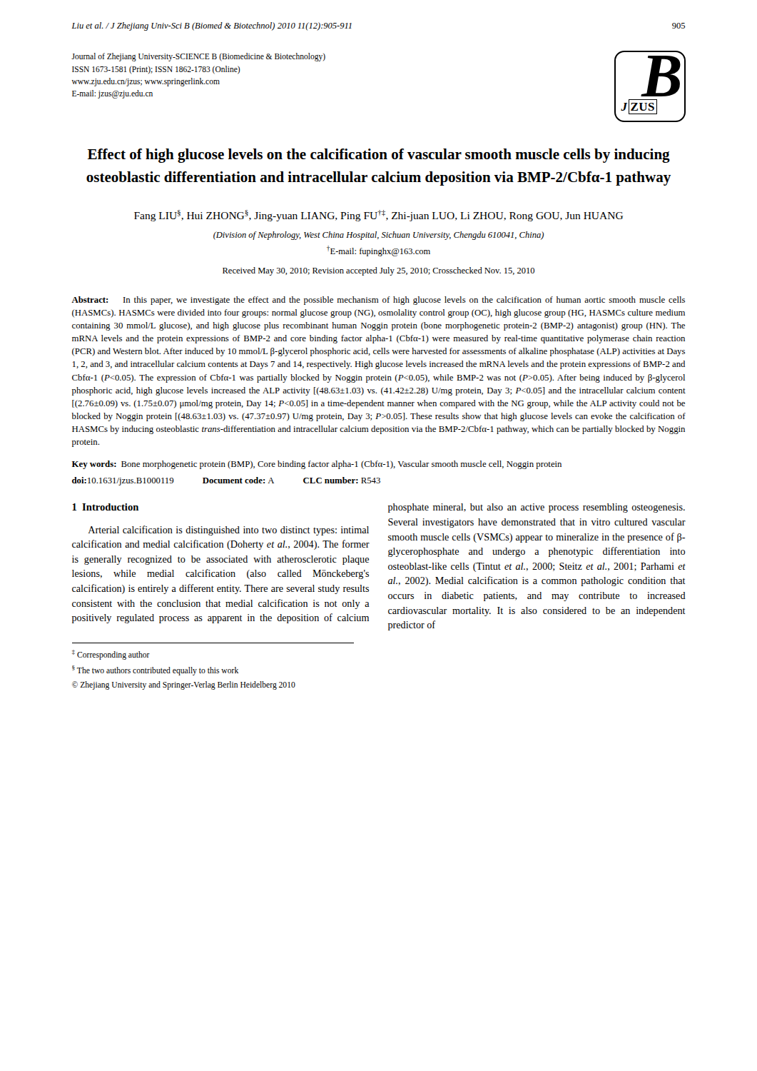Liu et al. / J Zhejiang Univ-Sci B (Biomed & Biotechnol) 2010 11(12):905-911 905
Journal of Zhejiang University-SCIENCE B (Biomedicine & Biotechnology)
ISSN 1673-1581 (Print); ISSN 1862-1783 (Online)
www.zju.edu.cn/jzus; www.springerlink.com
E-mail: jzus@zju.edu.cn
B JZUS
Effect of high glucose levels on the calcification of vascular smooth muscle cells by inducing osteoblastic differentiation and intracellular calcium deposition via BMP-2/Cbfα-1 pathway
Fang LIU§, Hui ZHONG§, Jing-yuan LIANG, Ping FU†‡, Zhi-juan LUO, Li ZHOU, Rong GOU, Jun HUANG
(Division of Nephrology, West China Hospital, Sichuan University, Chengdu 610041, China)
†E-mail: fupinghx@163.com
Received May 30, 2010; Revision accepted July 25, 2010; Crosschecked Nov. 15, 2010
Abstract: In this paper, we investigate the effect and the possible mechanism of high glucose levels on the calcification of human aortic smooth muscle cells (HASMCs). HASMCs were divided into four groups: normal glucose group (NG), osmolality control group (OC), high glucose group (HG, HASMCs culture medium containing 30 mmol/L glucose), and high glucose plus recombinant human Noggin protein (bone morphogenetic protein-2 (BMP-2) antagonist) group (HN). The mRNA levels and the protein expressions of BMP-2 and core binding factor alpha-1 (Cbfα-1) were measured by real-time quantitative polymerase chain reaction (PCR) and Western blot. After induced by 10 mmol/L β-glycerol phosphoric acid, cells were harvested for assessments of alkaline phosphatase (ALP) activities at Days 1, 2, and 3, and intracellular calcium contents at Days 7 and 14, respectively. High glucose levels increased the mRNA levels and the protein expressions of BMP-2 and Cbfα-1 (P<0.05). The expression of Cbfα-1 was partially blocked by Noggin protein (P<0.05), while BMP-2 was not (P>0.05). After being induced by β-glycerol phosphoric acid, high glucose levels increased the ALP activity [(48.63±1.03) vs. (41.42±2.28) U/mg protein, Day 3; P<0.05] and the intracellular calcium content [(2.76±0.09) vs. (1.75±0.07) μmol/mg protein, Day 14; P<0.05] in a time-dependent manner when compared with the NG group, while the ALP activity could not be blocked by Noggin protein [(48.63±1.03) vs. (47.37±0.97) U/mg protein, Day 3; P>0.05]. These results show that high glucose levels can evoke the calcification of HASMCs by inducing osteoblastic trans-differentiation and intracellular calcium deposition via the BMP-2/Cbfα-1 pathway, which can be partially blocked by Noggin protein.
Key words: Bone morphogenetic protein (BMP), Core binding factor alpha-1 (Cbfα-1), Vascular smooth muscle cell, Noggin protein
doi: 10.1631/jzus.B1000119 Document code: A CLC number: R543
1 Introduction
Arterial calcification is distinguished into two distinct types: intimal calcification and medial calcification (Doherty et al., 2004). The former is generally recognized to be associated with atherosclerotic plaque lesions, while medial calcification (also called Mönckeberg's calcification) is entirely a different entity. There are several study results consistent with the conclusion that medial calcification is not only a positively regulated process as apparent in the deposition of calcium phosphate mineral, but also an active process resembling osteogenesis. Several investigators have demonstrated that in vitro cultured vascular smooth muscle cells (VSMCs) appear to mineralize in the presence of β-glycerophosphate and undergo a phenotypic differentiation into osteoblast-like cells (Tintut et al., 2000; Steitz et al., 2001; Parhami et al., 2002). Medial calcification is a common pathologic condition that occurs in diabetic patients, and may contribute to increased cardiovascular mortality. It is also considered to be an independent predictor of
‡ Corresponding author
§ The two authors contributed equally to this work
© Zhejiang University and Springer-Verlag Berlin Heidelberg 2010